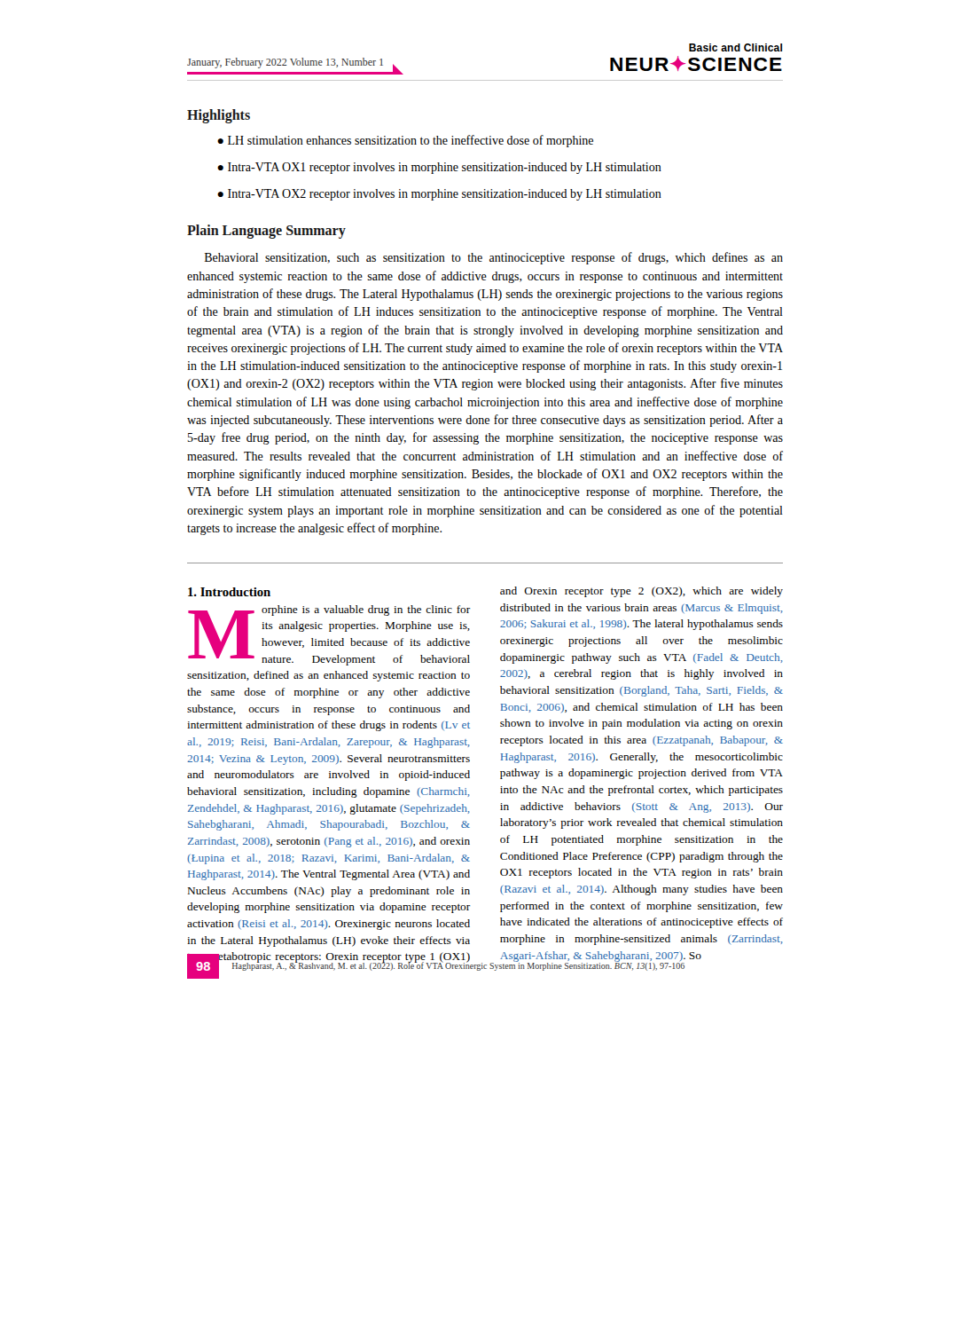January, February 2022 Volume 13, Number 1
Basic and Clinical
NEUR✦SCIENCE
Highlights
● LH stimulation enhances sensitization to the ineffective dose of morphine
● Intra-VTA OX1 receptor involves in morphine sensitization-induced by LH stimulation
● Intra-VTA OX2 receptor involves in morphine sensitization-induced by LH stimulation
Plain Language Summary
Behavioral sensitization, such as sensitization to the antinociceptive response of drugs, which defines as an enhanced systemic reaction to the same dose of addictive drugs, occurs in response to continuous and intermittent administration of these drugs. The Lateral Hypothalamus (LH) sends the orexinergic projections to the various regions of the brain and stimulation of LH induces sensitization to the antinociceptive response of morphine. The Ventral tegmental area (VTA) is a region of the brain that is strongly involved in developing morphine sensitization and receives orexinergic projections of LH. The current study aimed to examine the role of orexin receptors within the VTA in the LH stimulation-induced sensitization to the antinociceptive response of morphine in rats. In this study orexin-1 (OX1) and orexin-2 (OX2) receptors within the VTA region were blocked using their antagonists. After five minutes chemical stimulation of LH was done using carbachol microinjection into this area and ineffective dose of morphine was injected subcutaneously. These interventions were done for three consecutive days as sensitization period. After a 5-day free drug period, on the ninth day, for assessing the morphine sensitization, the nociceptive response was measured. The results revealed that the concurrent administration of LH stimulation and an ineffective dose of morphine significantly induced morphine sensitization. Besides, the blockade of OX1 and OX2 receptors within the VTA before LH stimulation attenuated sensitization to the antinociceptive response of morphine. Therefore, the orexinergic system plays an important role in morphine sensitization and can be considered as one of the potential targets to increase the analgesic effect of morphine.
1. Introduction
Morphine is a valuable drug in the clinic for its analgesic properties. Morphine use is, however, limited because of its addictive nature. Development of behavioral sensitization, defined as an enhanced systemic reaction to the same dose of morphine or any other addictive substance, occurs in response to continuous and intermittent administration of these drugs in rodents (Lv et al., 2019; Reisi, Bani-Ardalan, Zarepour, & Haghparast, 2014; Vezina & Leyton, 2009). Several neurotransmitters and neuromodulators are involved in opioid-induced behavioral sensitization, including dopamine (Charmchi, Zendehdel, & Haghparast, 2016), glutamate (Sepehrizadeh, Sahebgharani, Ahmadi, Shapourabadi, Bozchlou, & Zarrindast, 2008), serotonin (Pang et al., 2016), and orexin (Łupina et al., 2018; Razavi, Karimi, Bani-Ardalan, & Haghparast, 2014). The Ventral Tegmental Area (VTA) and Nucleus Accumbens (NAc) play a predominant role in developing morphine sensitization via dopamine receptor activation (Reisi et al., 2014). Orexinergic neurons located in the Lateral Hypothalamus (LH) evoke their effects via two metabotropic receptors: Orexin receptor type 1 (OX1) and Orexin receptor type 2 (OX2), which are widely distributed in the various brain areas (Marcus & Elmquist, 2006; Sakurai et al., 1998). The lateral hypothalamus sends orexinergic projections all over the mesolimbic dopaminergic pathway such as VTA (Fadel & Deutch, 2002), a cerebral region that is highly involved in behavioral sensitization (Borgland, Taha, Sarti, Fields, & Bonci, 2006), and chemical stimulation of LH has been shown to involve in pain modulation via acting on orexin receptors located in this area (Ezzatpanah, Babapour, & Haghparast, 2016). Generally, the mesocorticolimbic pathway is a dopaminergic projection derived from VTA into the NAc and the prefrontal cortex, which participates in addictive behaviors (Stott & Ang, 2013). Our laboratory’s prior work revealed that chemical stimulation of LH potentiated morphine sensitization in the Conditioned Place Preference (CPP) paradigm through the OX1 receptors located in the VTA region in rats’ brain (Razavi et al., 2014). Although many studies have been performed in the context of morphine sensitization, few have indicated the alterations of antinociceptive effects of morphine in morphine-sensitized animals (Zarrindast, Asgari-Afshar, & Sahebgharani, 2007). So
98
Haghparast, A., & Rashvand, M. et al. (2022). Role of VTA Orexinergic System in Morphine Sensitization. BCN, 13(1), 97-106